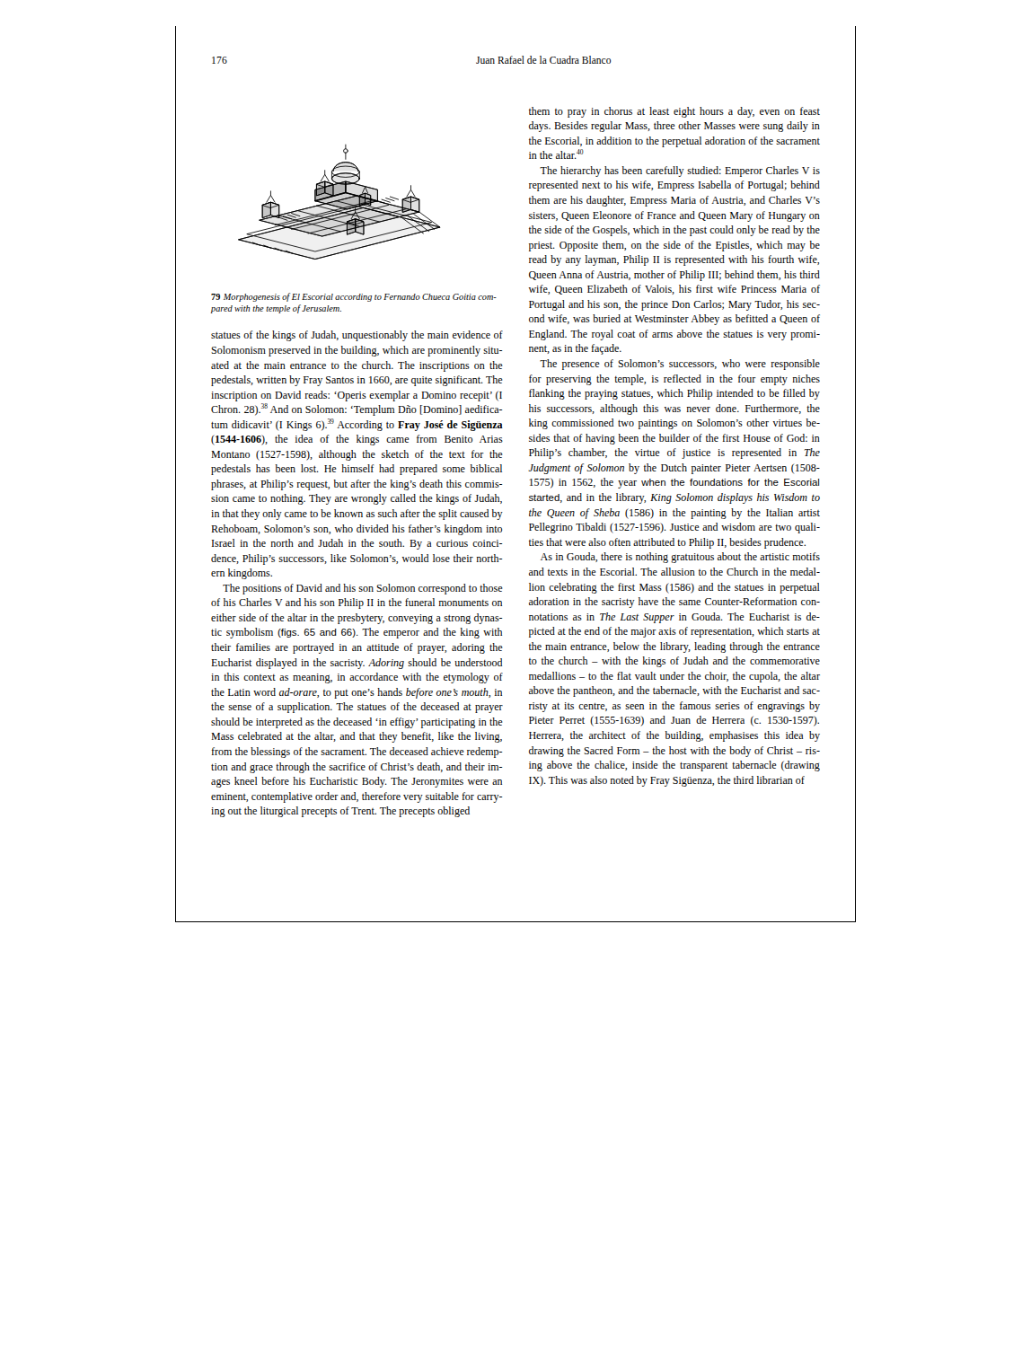176
Juan Rafael de la Cuadra Blanco
79 Morphogenesis of El Escorial according to Fernando Chueca Goitia compared with the temple of Jerusalem.
statues of the kings of Judah, unquestionably the main evidence of Solomonism preserved in the building, which are prominently situated at the main entrance to the church. The inscriptions on the pedestals, written by Fray Santos in 1660, are quite significant. The inscription on David reads: ‘Operis exemplar a Domino recepit’ (I Chron. 28).38 And on Solomon: ‘Templum Dño [Domino] aedificatum didicavit’ (I Kings 6).39 According to Fray José de Sigüenza (1544-1606), the idea of the kings came from Benito Arias Montano (1527-1598), although the sketch of the text for the pedestals has been lost. He himself had prepared some biblical phrases, at Philip’s request, but after the king’s death this commission came to nothing. They are wrongly called the kings of Judah, in that they only came to be known as such after the split caused by Rehoboam, Solomon’s son, who divided his father’s kingdom into Israel in the north and Judah in the south. By a curious coincidence, Philip’s successors, like Solomon’s, would lose their northern kingdoms.
The positions of David and his son Solomon correspond to those of his Charles V and his son Philip II in the funeral monuments on either side of the altar in the presbytery, conveying a strong dynastic symbolism (figs. 65 and 66). The emperor and the king with their families are portrayed in an attitude of prayer, adoring the Eucharist displayed in the sacristy. Adoring should be understood in this context as meaning, in accordance with the etymology of the Latin word ad-orare, to put one’s hands before one’s mouth, in the sense of a supplication. The statues of the deceased at prayer should be interpreted as the deceased ‘in effigy’ participating in the Mass celebrated at the altar, and that they benefit, like the living, from the blessings of the sacrament. The deceased achieve redemption and grace through the sacrifice of Christ’s death, and their images kneel before his Eucharistic Body. The Jeronymites were an eminent, contemplative order and, therefore very suitable for carrying out the liturgical precepts of Trent. The precepts obliged
them to pray in chorus at least eight hours a day, even on feast days. Besides regular Mass, three other Masses were sung daily in the Escorial, in addition to the perpetual adoration of the sacrament in the altar.40
The hierarchy has been carefully studied: Emperor Charles V is represented next to his wife, Empress Isabella of Portugal; behind them are his daughter, Empress Maria of Austria, and Charles V’s sisters, Queen Eleonore of France and Queen Mary of Hungary on the side of the Gospels, which in the past could only be read by the priest. Opposite them, on the side of the Epistles, which may be read by any layman, Philip II is represented with his fourth wife, Queen Anna of Austria, mother of Philip III; behind them, his third wife, Queen Elizabeth of Valois, his first wife Princess Maria of Portugal and his son, the prince Don Carlos; Mary Tudor, his second wife, was buried at Westminster Abbey as befitted a Queen of England. The royal coat of arms above the statues is very prominent, as in the façade.
The presence of Solomon’s successors, who were responsible for preserving the temple, is reflected in the four empty niches flanking the praying statues, which Philip intended to be filled by his successors, although this was never done. Furthermore, the king commissioned two paintings on Solomon’s other virtues besides that of having been the builder of the first House of God: in Philip’s chamber, the virtue of justice is represented in The Judgment of Solomon by the Dutch painter Pieter Aertsen (1508-1575) in 1562, the year when the foundations for the Escorial started, and in the library, King Solomon displays his Wisdom to the Queen of Sheba (1586) in the painting by the Italian artist Pellegrino Tibaldi (1527-1596). Justice and wisdom are two qualities that were also often attributed to Philip II, besides prudence.
As in Gouda, there is nothing gratuitous about the artistic motifs and texts in the Escorial. The allusion to the Church in the medallion celebrating the first Mass (1586) and the statues in perpetual adoration in the sacristy have the same Counter-Reformation connotations as in The Last Supper in Gouda. The Eucharist is depicted at the end of the major axis of representation, which starts at the main entrance, below the library, leading through the entrance to the church – with the kings of Judah and the commemorative medallions – to the flat vault under the choir, the cupola, the altar above the pantheon, and the tabernacle, with the Eucharist and sacristy at its centre, as seen in the famous series of engravings by Pieter Perret (1555-1639) and Juan de Herrera (c. 1530-1597). Herrera, the architect of the building, emphasises this idea by drawing the Sacred Form – the host with the body of Christ – rising above the chalice, inside the transparent tabernacle (drawing IX). This was also noted by Fray Sigüenza, the third librarian of